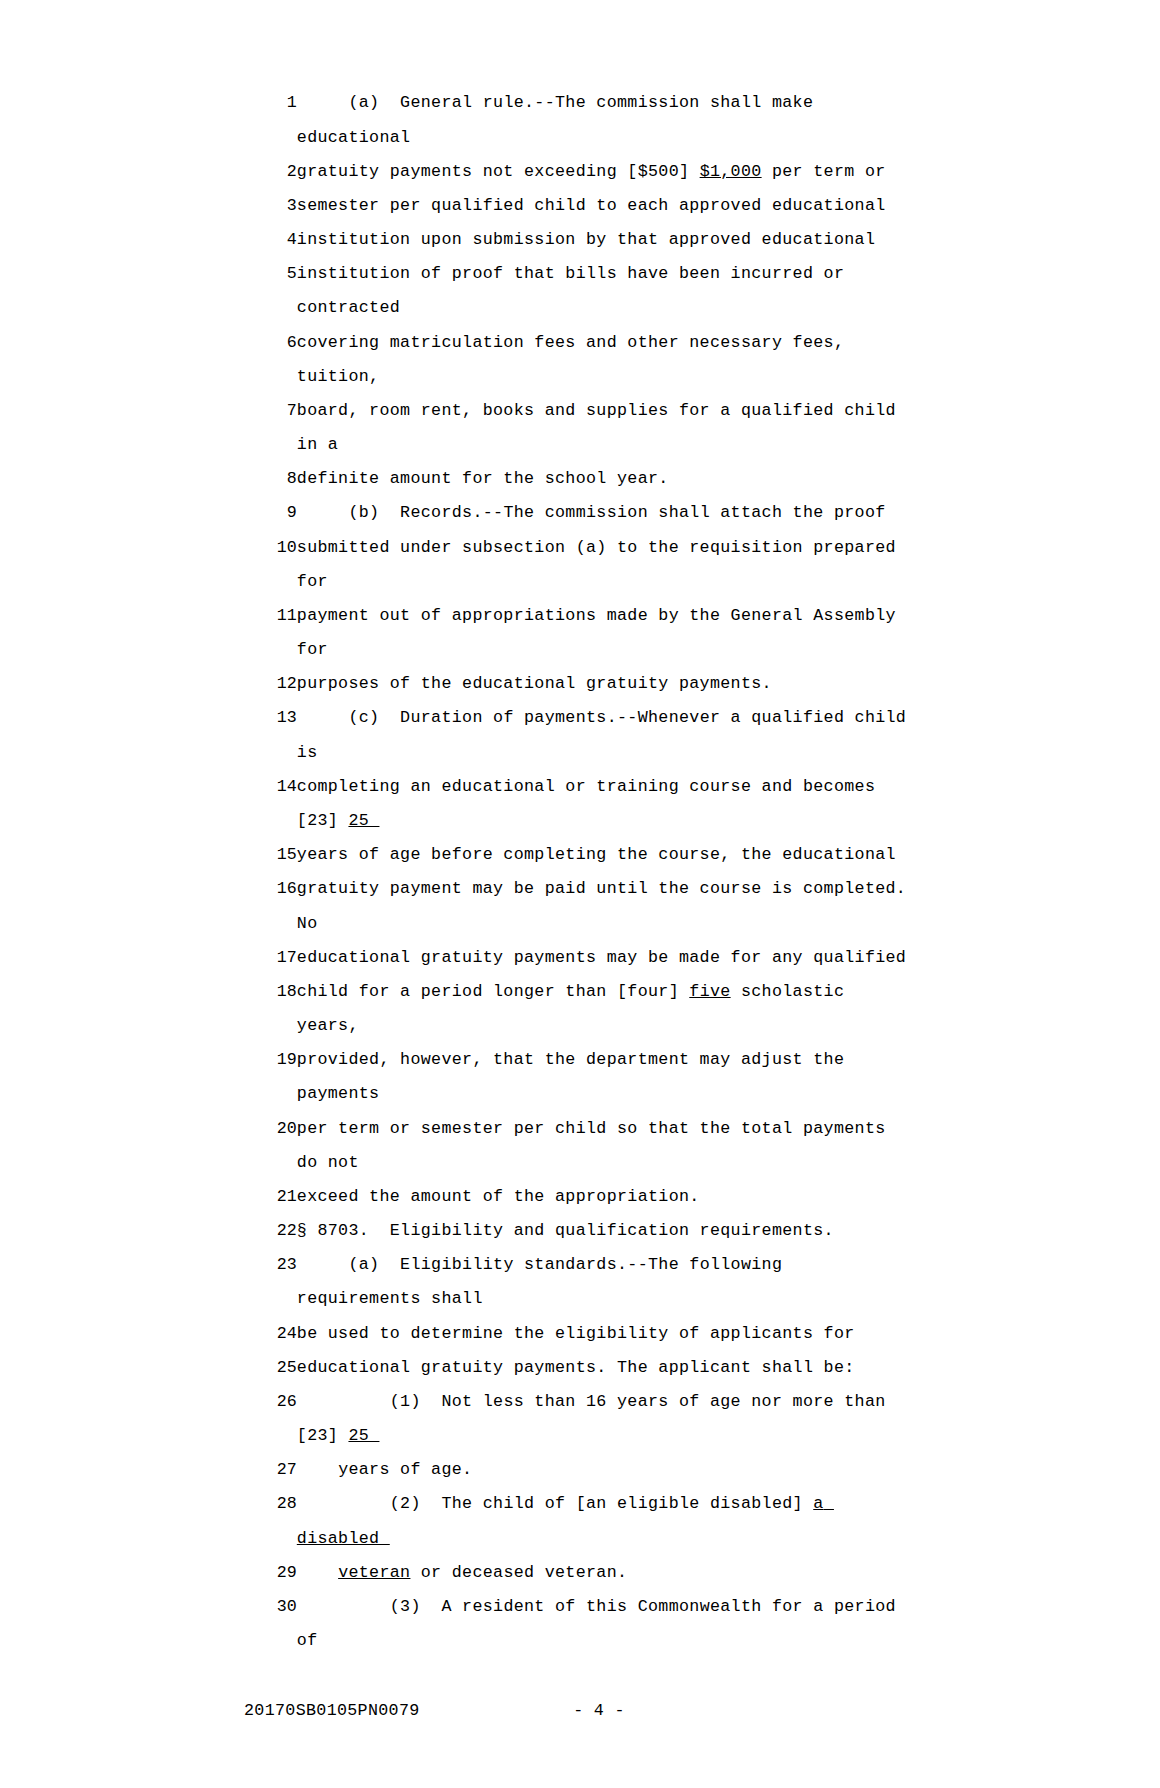| 1 | (a) General rule.--The commission shall make educational |
| 2 | gratuity payments not exceeding [$500] $1,000 per term or |
| 3 | semester per qualified child to each approved educational |
| 4 | institution upon submission by that approved educational |
| 5 | institution of proof that bills have been incurred or contracted |
| 6 | covering matriculation fees and other necessary fees, tuition, |
| 7 | board, room rent, books and supplies for a qualified child in a |
| 8 | definite amount for the school year. |
| 9 | (b) Records.--The commission shall attach the proof |
| 10 | submitted under subsection (a) to the requisition prepared for |
| 11 | payment out of appropriations made by the General Assembly for |
| 12 | purposes of the educational gratuity payments. |
| 13 | (c) Duration of payments.--Whenever a qualified child is |
| 14 | completing an educational or training course and becomes [23] 25 |
| 15 | years of age before completing the course, the educational |
| 16 | gratuity payment may be paid until the course is completed. No |
| 17 | educational gratuity payments may be made for any qualified |
| 18 | child for a period longer than [four] five scholastic years, |
| 19 | provided, however, that the department may adjust the payments |
| 20 | per term or semester per child so that the total payments do not |
| 21 | exceed the amount of the appropriation. |
| 22 | § 8703. Eligibility and qualification requirements. |
| 23 | (a) Eligibility standards.--The following requirements shall |
| 24 | be used to determine the eligibility of applicants for |
| 25 | educational gratuity payments. The applicant shall be: |
| 26 | (1) Not less than 16 years of age nor more than [23] 25 |
| 27 | years of age. |
| 28 | (2) The child of [an eligible disabled] a disabled |
| 29 | veteran or deceased veteran. |
| 30 | (3) A resident of this Commonwealth for a period of |
20170SB0105PN0079- 4 -